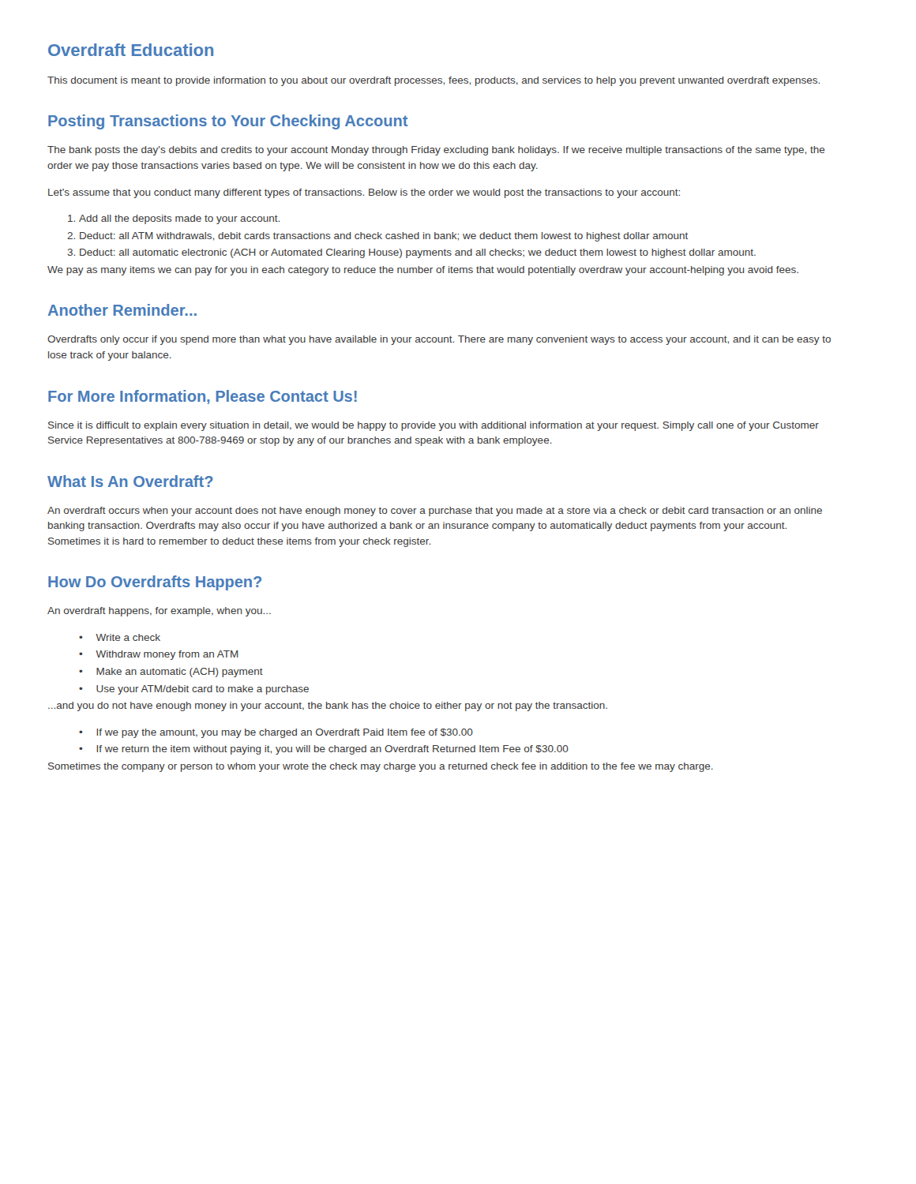Overdraft Education
This document is meant to provide information to you about our overdraft processes, fees, products, and services to help you prevent unwanted overdraft expenses.
Posting Transactions to Your Checking Account
The bank posts the day's debits and credits to your account Monday through Friday excluding bank holidays. If we receive multiple transactions of the same type, the order we pay those transactions varies based on type. We will be consistent in how we do this each day.
Let's assume that you conduct many different types of transactions. Below is the order we would post the transactions to your account:
Add all the deposits made to your account.
Deduct: all ATM withdrawals, debit cards transactions and check cashed in bank; we deduct them lowest to highest dollar amount
Deduct: all automatic electronic (ACH or Automated Clearing House) payments and all checks; we deduct them lowest to highest dollar amount.
We pay as many items we can pay for you in each category to reduce the number of items that would potentially overdraw your account-helping you avoid fees.
Another Reminder...
Overdrafts only occur if you spend more than what you have available in your account. There are many convenient ways to access your account, and it can be easy to lose track of your balance.
For More Information, Please Contact Us!
Since it is difficult to explain every situation in detail, we would be happy to provide you with additional information at your request. Simply call one of your Customer Service Representatives at 800-788-9469 or stop by any of our branches and speak with a bank employee.
What Is An Overdraft?
An overdraft occurs when your account does not have enough money to cover a purchase that you made at a store via a check or debit card transaction or an online banking transaction. Overdrafts may also occur if you have authorized a bank or an insurance company to automatically deduct payments from your account. Sometimes it is hard to remember to deduct these items from your check register.
How Do Overdrafts Happen?
An overdraft happens, for example, when you...
Write a check
Withdraw money from an ATM
Make an automatic (ACH) payment
Use your ATM/debit card to make a purchase
...and you do not have enough money in your account, the bank has the choice to either pay or not pay the transaction.
If we pay the amount, you may be charged an Overdraft Paid Item fee of $30.00
If we return the item without paying it, you will be charged an Overdraft Returned Item Fee of $30.00
Sometimes the company or person to whom your wrote the check may charge you a returned check fee in addition to the fee we may charge.